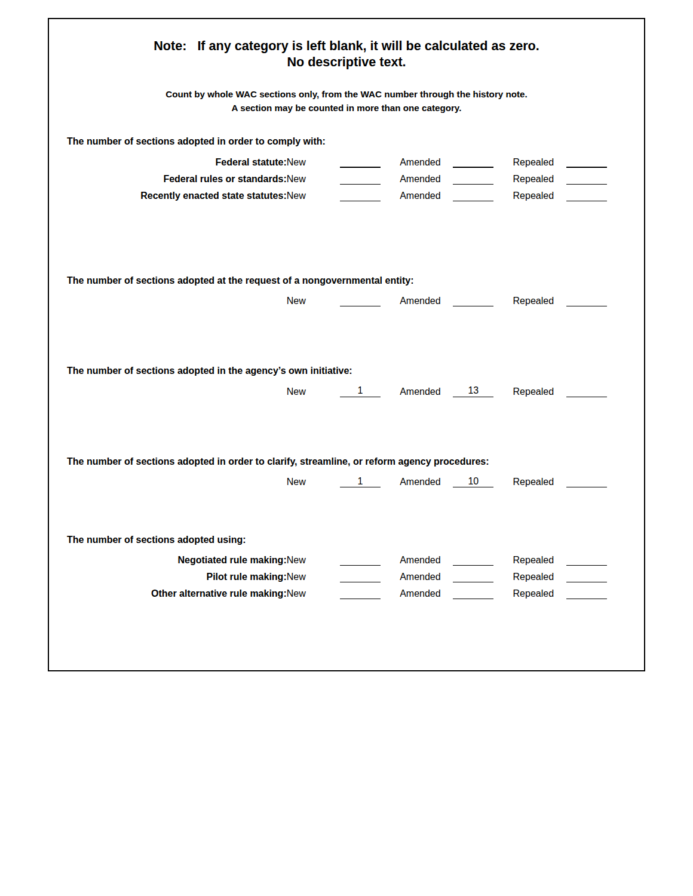Note: If any category is left blank, it will be calculated as zero.
No descriptive text.
Count by whole WAC sections only, from the WAC number through the history note.
A section may be counted in more than one category.
The number of sections adopted in order to comply with:
| Federal statute: | New | | Amended | | Repealed | |
| Federal rules or standards: | New | | Amended | | Repealed | |
| Recently enacted state statutes: | New | | Amended | | Repealed | |
The number of sections adopted at the request of a nongovernmental entity:
| | New | | Amended | | Repealed | |
The number of sections adopted in the agency’s own initiative:
| | New | 1 | Amended | 13 | Repealed | |
The number of sections adopted in order to clarify, streamline, or reform agency procedures:
| | New | 1 | Amended | 10 | Repealed | |
The number of sections adopted using:
| Negotiated rule making: | New | | Amended | | Repealed | |
| Pilot rule making: | New | | Amended | | Repealed | |
| Other alternative rule making: | New | | Amended | | Repealed | |